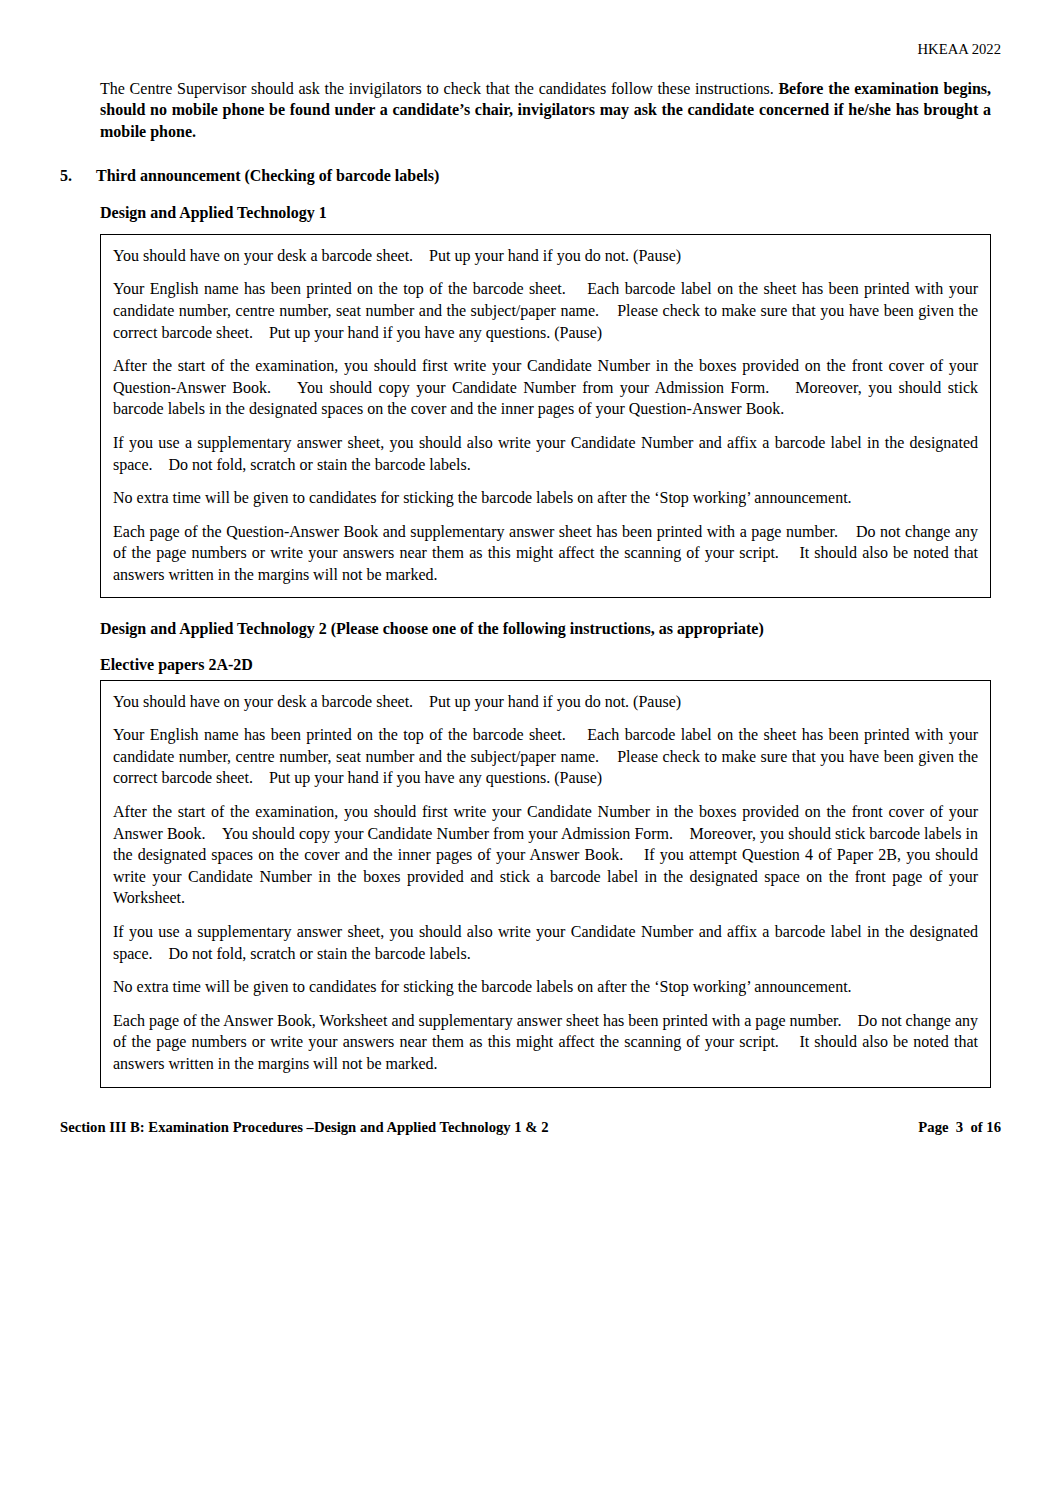HKEAA 2022
The Centre Supervisor should ask the invigilators to check that the candidates follow these instructions. Before the examination begins, should no mobile phone be found under a candidate’s chair, invigilators may ask the candidate concerned if he/she has brought a mobile phone.
5. Third announcement (Checking of barcode labels)
Design and Applied Technology 1
You should have on your desk a barcode sheet. Put up your hand if you do not. (Pause)
Your English name has been printed on the top of the barcode sheet. Each barcode label on the sheet has been printed with your candidate number, centre number, seat number and the subject/paper name. Please check to make sure that you have been given the correct barcode sheet. Put up your hand if you have any questions. (Pause)
After the start of the examination, you should first write your Candidate Number in the boxes provided on the front cover of your Question-Answer Book. You should copy your Candidate Number from your Admission Form. Moreover, you should stick barcode labels in the designated spaces on the cover and the inner pages of your Question-Answer Book.
If you use a supplementary answer sheet, you should also write your Candidate Number and affix a barcode label in the designated space. Do not fold, scratch or stain the barcode labels.
No extra time will be given to candidates for sticking the barcode labels on after the ‘Stop working’ announcement.
Each page of the Question-Answer Book and supplementary answer sheet has been printed with a page number. Do not change any of the page numbers or write your answers near them as this might affect the scanning of your script. It should also be noted that answers written in the margins will not be marked.
Design and Applied Technology 2 (Please choose one of the following instructions, as appropriate)
Elective papers 2A-2D
You should have on your desk a barcode sheet. Put up your hand if you do not. (Pause)
Your English name has been printed on the top of the barcode sheet. Each barcode label on the sheet has been printed with your candidate number, centre number, seat number and the subject/paper name. Please check to make sure that you have been given the correct barcode sheet. Put up your hand if you have any questions. (Pause)
After the start of the examination, you should first write your Candidate Number in the boxes provided on the front cover of your Answer Book. You should copy your Candidate Number from your Admission Form. Moreover, you should stick barcode labels in the designated spaces on the cover and the inner pages of your Answer Book. If you attempt Question 4 of Paper 2B, you should write your Candidate Number in the boxes provided and stick a barcode label in the designated space on the front page of your Worksheet.
If you use a supplementary answer sheet, you should also write your Candidate Number and affix a barcode label in the designated space. Do not fold, scratch or stain the barcode labels.
No extra time will be given to candidates for sticking the barcode labels on after the ‘Stop working’ announcement.
Each page of the Answer Book, Worksheet and supplementary answer sheet has been printed with a page number. Do not change any of the page numbers or write your answers near them as this might affect the scanning of your script. It should also be noted that answers written in the margins will not be marked.
Section III B: Examination Procedures –Design and Applied Technology 1 & 2
Page 3 of 16